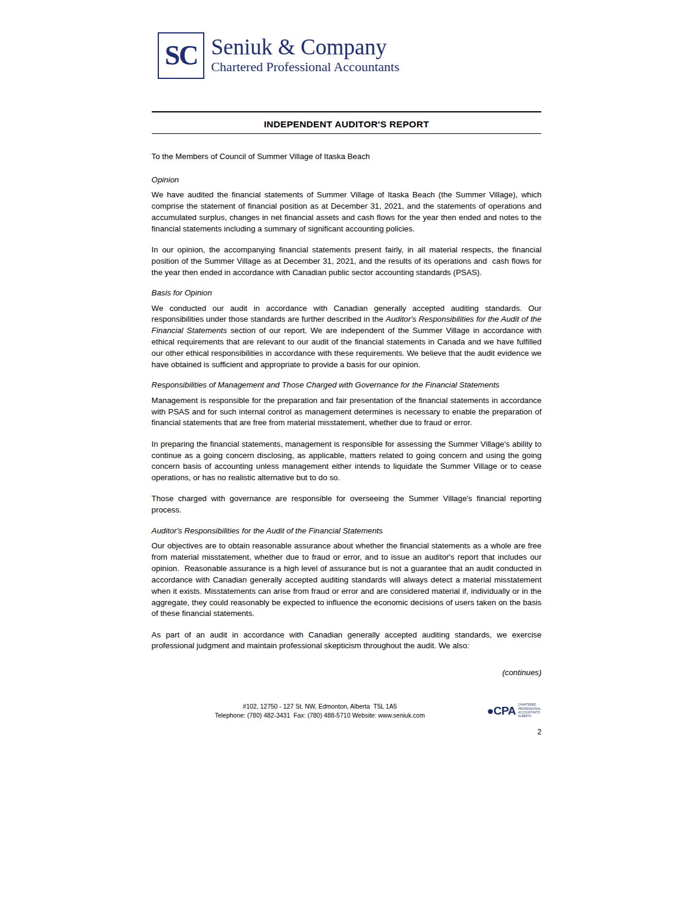| SC | Seniuk & Company Chartered Professional Accountants |
INDEPENDENT AUDITOR'S REPORT
To the Members of Council of Summer Village of Itaska Beach
Opinion
We have audited the financial statements of Summer Village of Itaska Beach (the Summer Village), which comprise the statement of financial position as at December 31, 2021, and the statements of operations and accumulated surplus, changes in net financial assets and cash flows for the year then ended and notes to the financial statements including a summary of significant accounting policies.
In our opinion, the accompanying financial statements present fairly, in all material respects, the financial position of the Summer Village as at December 31, 2021, and the results of its operations and cash flows for the year then ended in accordance with Canadian public sector accounting standards (PSAS).
Basis for Opinion
We conducted our audit in accordance with Canadian generally accepted auditing standards. Our responsibilities under those standards are further described in the Auditor's Responsibilities for the Audit of the Financial Statements section of our report. We are independent of the Summer Village in accordance with ethical requirements that are relevant to our audit of the financial statements in Canada and we have fulfilled our other ethical responsibilities in accordance with these requirements. We believe that the audit evidence we have obtained is sufficient and appropriate to provide a basis for our opinion.
Responsibilities of Management and Those Charged with Governance for the Financial Statements
Management is responsible for the preparation and fair presentation of the financial statements in accordance with PSAS and for such internal control as management determines is necessary to enable the preparation of financial statements that are free from material misstatement, whether due to fraud or error.
In preparing the financial statements, management is responsible for assessing the Summer Village's ability to continue as a going concern disclosing, as applicable, matters related to going concern and using the going concern basis of accounting unless management either intends to liquidate the Summer Village or to cease operations, or has no realistic alternative but to do so.
Those charged with governance are responsible for overseeing the Summer Village's financial reporting process.
Auditor's Responsibilities for the Audit of the Financial Statements
Our objectives are to obtain reasonable assurance about whether the financial statements as a whole are free from material misstatement, whether due to fraud or error, and to issue an auditor's report that includes our opinion. Reasonable assurance is a high level of assurance but is not a guarantee that an audit conducted in accordance with Canadian generally accepted auditing standards will always detect a material misstatement when it exists. Misstatements can arise from fraud or error and are considered material if, individually or in the aggregate, they could reasonably be expected to influence the economic decisions of users taken on the basis of these financial statements.
As part of an audit in accordance with Canadian generally accepted auditing standards, we exercise professional judgment and maintain professional skepticism throughout the audit. We also:
(continues)
| #102, 12750 - 127 St. NW, Edmonton, Alberta T5L 1A5 Telephone: (780) 482-3431 Fax: (780) 488-5710 Website: www.seniuk.com | ● CPA Chartered Professional Accountants Alberta |
2